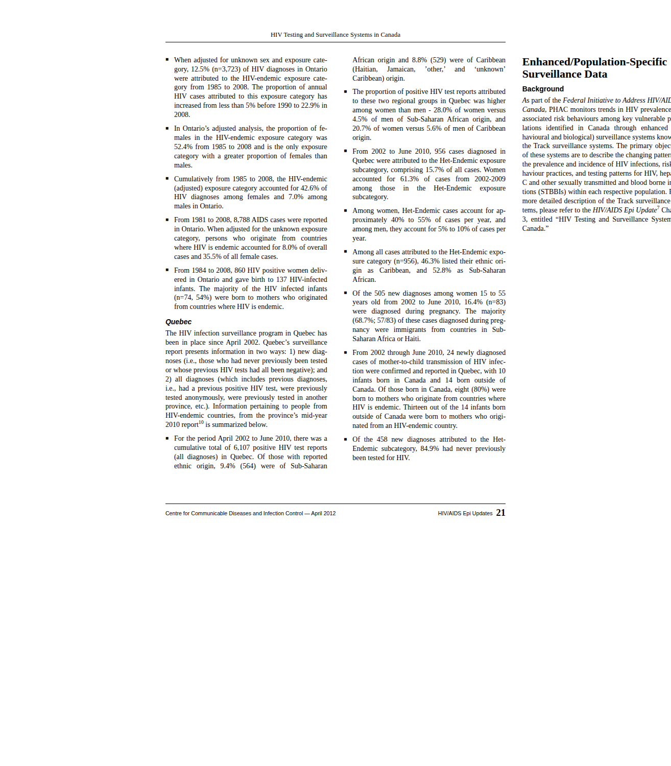HIV Testing and Surveillance Systems in Canada
When adjusted for unknown sex and exposure category, 12.5% (n=3,723) of HIV diagnoses in Ontario were attributed to the HIV-endemic exposure category from 1985 to 2008. The proportion of annual HIV cases attributed to this exposure category has increased from less than 5% before 1990 to 22.9% in 2008.
In Ontario’s adjusted analysis, the proportion of females in the HIV-endemic exposure category was 52.4% from 1985 to 2008 and is the only exposure category with a greater proportion of females than males.
Cumulatively from 1985 to 2008, the HIV-endemic (adjusted) exposure category accounted for 42.6% of HIV diagnoses among females and 7.0% among males in Ontario.
From 1981 to 2008, 8,788 AIDS cases were reported in Ontario. When adjusted for the unknown exposure category, persons who originate from countries where HIV is endemic accounted for 8.0% of overall cases and 35.5% of all female cases.
From 1984 to 2008, 860 HIV positive women delivered in Ontario and gave birth to 137 HIV-infected infants. The majority of the HIV infected infants (n=74, 54%) were born to mothers who originated from countries where HIV is endemic.
Quebec
The HIV infection surveillance program in Quebec has been in place since April 2002. Quebec’s surveillance report presents information in two ways: 1) new diagnoses (i.e., those who had never previously been tested or whose previous HIV tests had all been negative); and 2) all diagnoses (which includes previous diagnoses, i.e., had a previous positive HIV test, were previously tested anonymously, were previously tested in another province, etc.). Information pertaining to people from HIV-endemic countries, from the province’s mid-year 2010 report10 is summarized below.
For the period April 2002 to June 2010, there was a cumulative total of 6,107 positive HIV test reports (all diagnoses) in Quebec. Of those with reported ethnic origin, 9.4% (564) were of Sub-Saharan African origin and 8.8% (529) were of Caribbean (Haitian, Jamaican, ’other,’ and ‘unknown’ Caribbean) origin.
The proportion of positive HIV test reports attributed to these two regional groups in Quebec was higher among women than men - 28.0% of women versus 4.5% of men of Sub-Saharan African origin, and 20.7% of women versus 5.6% of men of Caribbean origin.
From 2002 to June 2010, 956 cases diagnosed in Quebec were attributed to the Het-Endemic exposure subcategory, comprising 15.7% of all cases. Women accounted for 61.3% of cases from 2002-2009 among those in the Het-Endemic exposure subcategory.
Among women, Het-Endemic cases account for approximately 40% to 55% of cases per year, and among men, they account for 5% to 10% of cases per year.
Among all cases attributed to the Het-Endemic exposure category (n=956), 46.3% listed their ethnic origin as Caribbean, and 52.8% as Sub-Saharan African.
Of the 505 new diagnoses among women 15 to 55 years old from 2002 to June 2010, 16.4% (n=83) were diagnosed during pregnancy. The majority (68.7%; 57/83) of these cases diagnosed during pregnancy were immigrants from countries in Sub-Saharan Africa or Haiti.
From 2002 through June 2010, 24 newly diagnosed cases of mother-to-child transmission of HIV infection were confirmed and reported in Quebec, with 10 infants born in Canada and 14 born outside of Canada. Of those born in Canada, eight (80%) were born to mothers who originate from countries where HIV is endemic. Thirteen out of the 14 infants born outside of Canada were born to mothers who originated from an HIV-endemic country.
Of the 458 new diagnoses attributed to the Het-Endemic subcategory, 84.9% had never previously been tested for HIV.
Enhanced/Population-Specific Surveillance Data
Background
As part of the Federal Initiative to Address HIV/AIDS in Canada, PHAC monitors trends in HIV prevalence and associated risk behaviours among key vulnerable populations identified in Canada through enhanced (behavioural and biological) surveillance systems known as the Track surveillance systems. The primary objectives of these systems are to describe the changing patterns in the prevalence and incidence of HIV infections, risk behaviour practices, and testing patterns for HIV, hepatitis C and other sexually transmitted and blood borne infections (STBBIs) within each respective population. For a more detailed description of the Track surveillance systems, please refer to the HIV/AIDS Epi Update7 Chapter 3, entitled “HIV Testing and Surveillance Systems in Canada.”
Centre for Communicable Diseases and Infection Control — April 2012
HIV/AIDS Epi Updates21